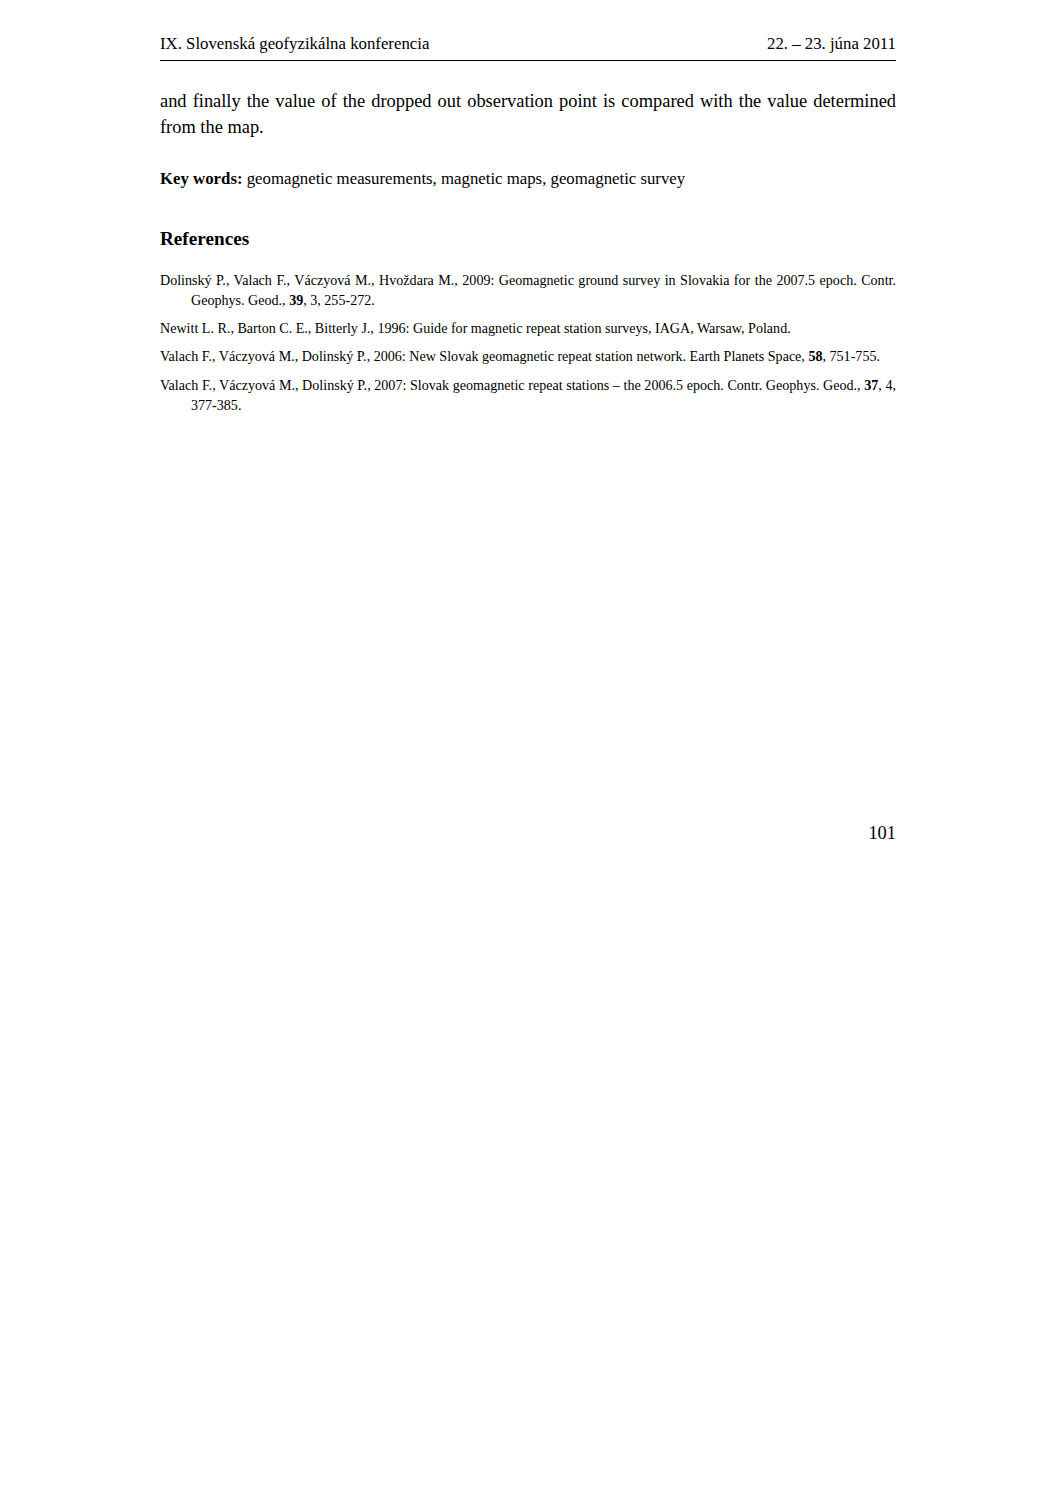IX. Slovenská geofyzikálna konferencia 22. – 23. júna 2011
and finally the value of the dropped out observation point is compared with the value determined from the map.
Key words: geomagnetic measurements, magnetic maps, geomagnetic survey
References
Dolinský P., Valach F., Váczyová M., Hvoždara M., 2009: Geomagnetic ground survey in Slovakia for the 2007.5 epoch. Contr. Geophys. Geod., 39, 3, 255-272.
Newitt L. R., Barton C. E., Bitterly J., 1996: Guide for magnetic repeat station surveys, IAGA, Warsaw, Poland.
Valach F., Váczyová M., Dolinský P., 2006: New Slovak geomagnetic repeat station network. Earth Planets Space, 58, 751-755.
Valach F., Váczyová M., Dolinský P., 2007: Slovak geomagnetic repeat stations – the 2006.5 epoch. Contr. Geophys. Geod., 37, 4, 377-385.
101